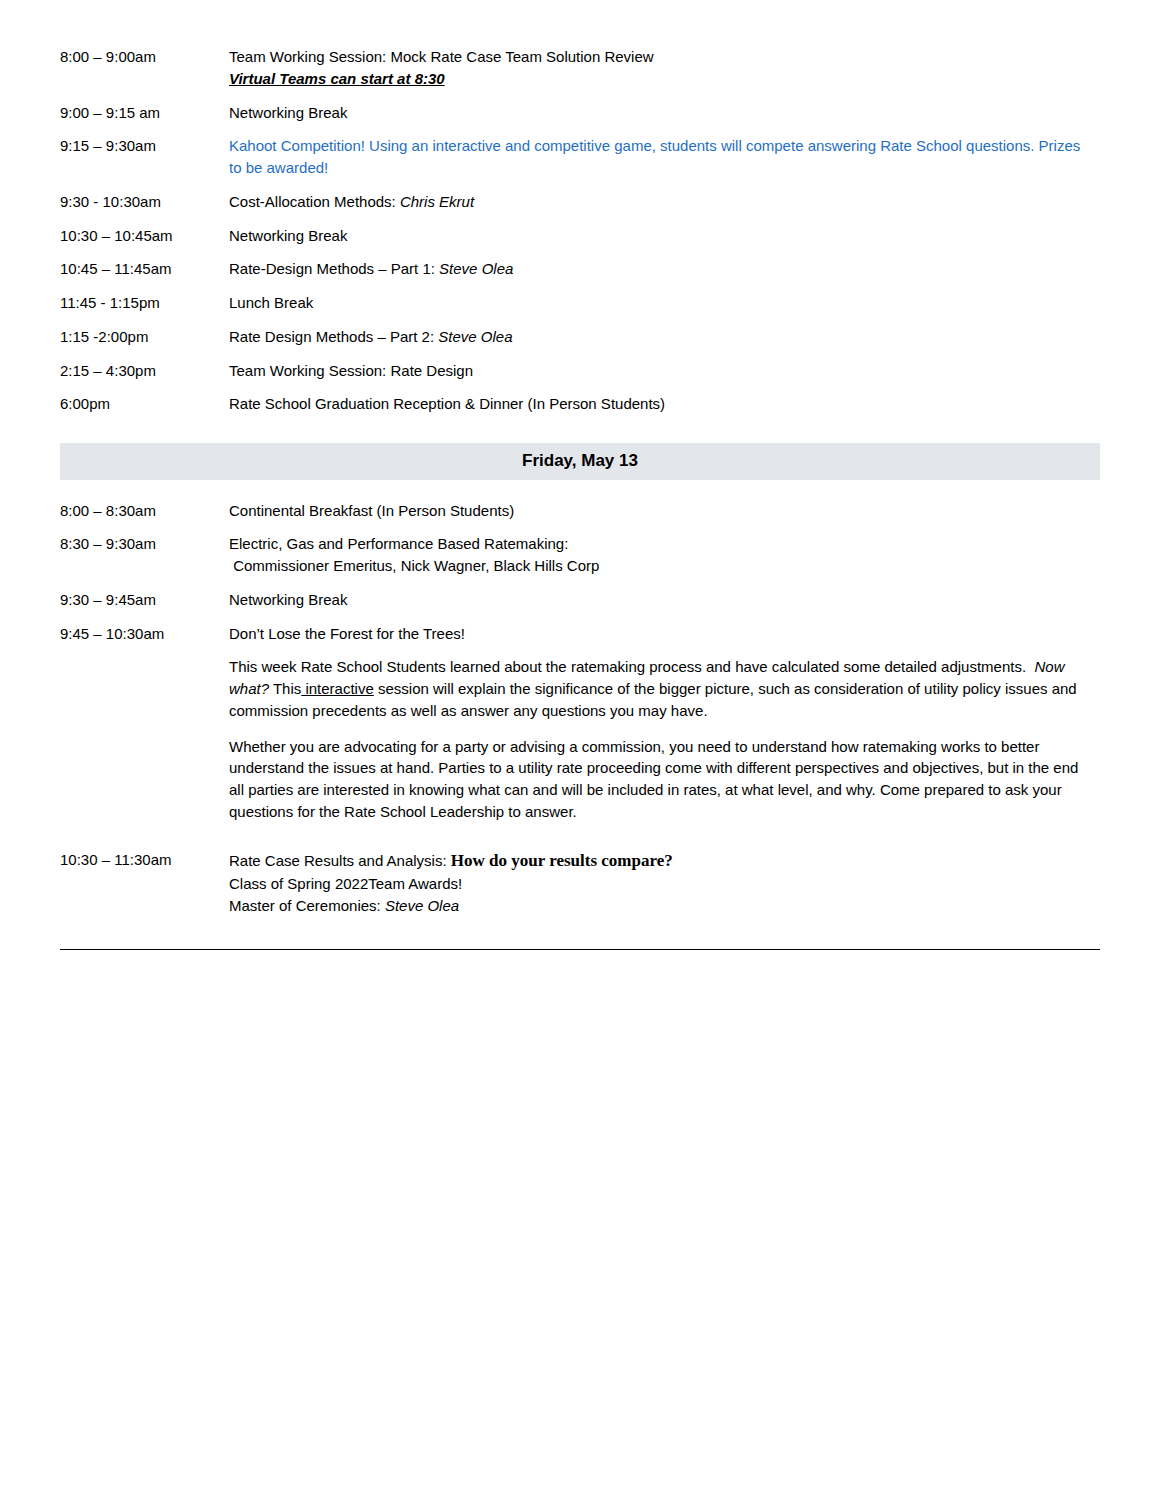| 8:00 – 9:00am | Team Working Session: Mock Rate Case Team Solution Review Virtual Teams can start at 8:30 |
| 9:00 – 9:15 am | Networking Break |
| 9:15 – 9:30am | Kahoot Competition! Using an interactive and competitive game, students will compete answering Rate School questions. Prizes to be awarded! |
| 9:30 - 10:30am | Cost-Allocation Methods: Chris Ekrut |
| 10:30 – 10:45am | Networking Break |
| 10:45 – 11:45am | Rate-Design Methods – Part 1: Steve Olea |
| 11:45 - 1:15pm | Lunch Break |
| 1:15 -2:00pm | Rate Design Methods – Part 2: Steve Olea |
| 2:15 – 4:30pm | Team Working Session: Rate Design |
| 6:00pm | Rate School Graduation Reception & Dinner (In Person Students) |
Friday, May 13
| 8:00 – 8:30am | Continental Breakfast (In Person Students) |
| 8:30 – 9:30am | Electric, Gas and Performance Based Ratemaking: Commissioner Emeritus, Nick Wagner, Black Hills Corp |
| 9:30 – 9:45am | Networking Break |
| 9:45 – 10:30am | Don’t Lose the Forest for the Trees! |
| | This week Rate School Students learned about the ratemaking process and have calculated some detailed adjustments. Now what? This interactive session will explain the significance of the bigger picture, such as consideration of utility policy issues and commission precedents as well as answer any questions you may have. Whether you are advocating for a party or advising a commission, you need to understand how ratemaking works to better understand the issues at hand. Parties to a utility rate proceeding come with different perspectives and objectives, but in the end all parties are interested in knowing what can and will be included in rates, at what level, and why. Come prepared to ask your questions for the Rate School Leadership to answer. |
| 10:30 – 11:30am | Rate Case Results and Analysis: How do your results compare? Class of Spring 2022Team Awards! Master of Ceremonies: Steve Olea |